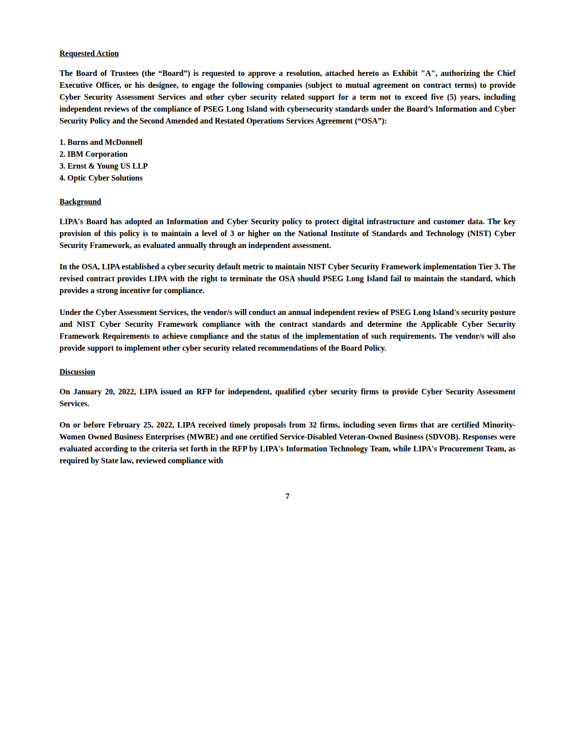Requested Action
The Board of Trustees (the “Board”) is requested to approve a resolution, attached hereto as Exhibit "A", authorizing the Chief Executive Officer, or his designee, to engage the following companies (subject to mutual agreement on contract terms) to provide Cyber Security Assessment Services and other cyber security related support for a term not to exceed five (5) years, including independent reviews of the compliance of PSEG Long Island with cybersecurity standards under the Board’s Information and Cyber Security Policy and the Second Amended and Restated Operations Services Agreement (“OSA”):
1. Burns and McDonnell
2. IBM Corporation
3. Ernst & Young US LLP
4. Optic Cyber Solutions
Background
LIPA's Board has adopted an Information and Cyber Security policy to protect digital infrastructure and customer data. The key provision of this policy is to maintain a level of 3 or higher on the National Institute of Standards and Technology (NIST) Cyber Security Framework, as evaluated annually through an independent assessment.
In the OSA, LIPA established a cyber security default metric to maintain NIST Cyber Security Framework implementation Tier 3. The revised contract provides LIPA with the right to terminate the OSA should PSEG Long Island fail to maintain the standard, which provides a strong incentive for compliance.
Under the Cyber Assessment Services, the vendor/s will conduct an annual independent review of PSEG Long Island's security posture and NIST Cyber Security Framework compliance with the contract standards and determine the Applicable Cyber Security Framework Requirements to achieve compliance and the status of the implementation of such requirements. The vendor/s will also provide support to implement other cyber security related recommendations of the Board Policy.
Discussion
On January 20, 2022, LIPA issued an RFP for independent, qualified cyber security firms to provide Cyber Security Assessment Services.
On or before February 25, 2022, LIPA received timely proposals from 32 firms, including seven firms that are certified Minority-Women Owned Business Enterprises (MWBE) and one certified Service-Disabled Veteran-Owned Business (SDVOB). Responses were evaluated according to the criteria set forth in the RFP by LIPA's Information Technology Team, while LIPA's Procurement Team, as required by State law, reviewed compliance with
7